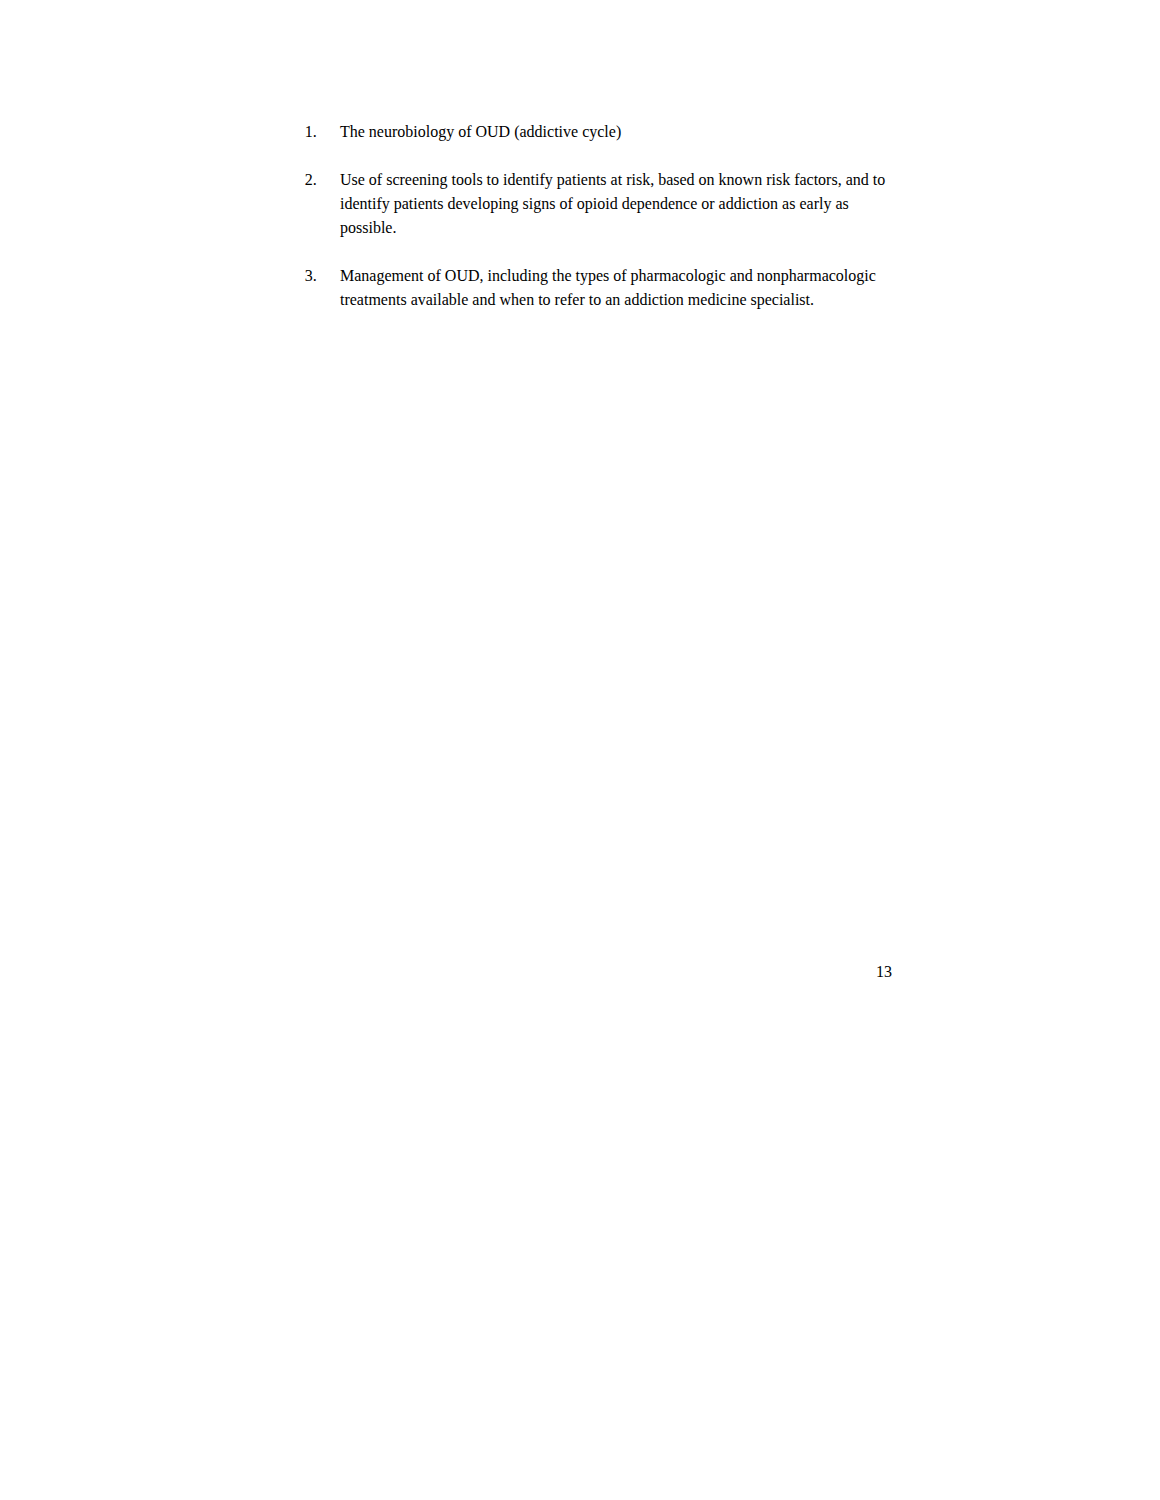The neurobiology of OUD (addictive cycle)
Use of screening tools to identify patients at risk, based on known risk factors, and to identify patients developing signs of opioid dependence or addiction as early as possible.
Management of OUD, including the types of pharmacologic and nonpharmacologic treatments available and when to refer to an addiction medicine specialist.
13